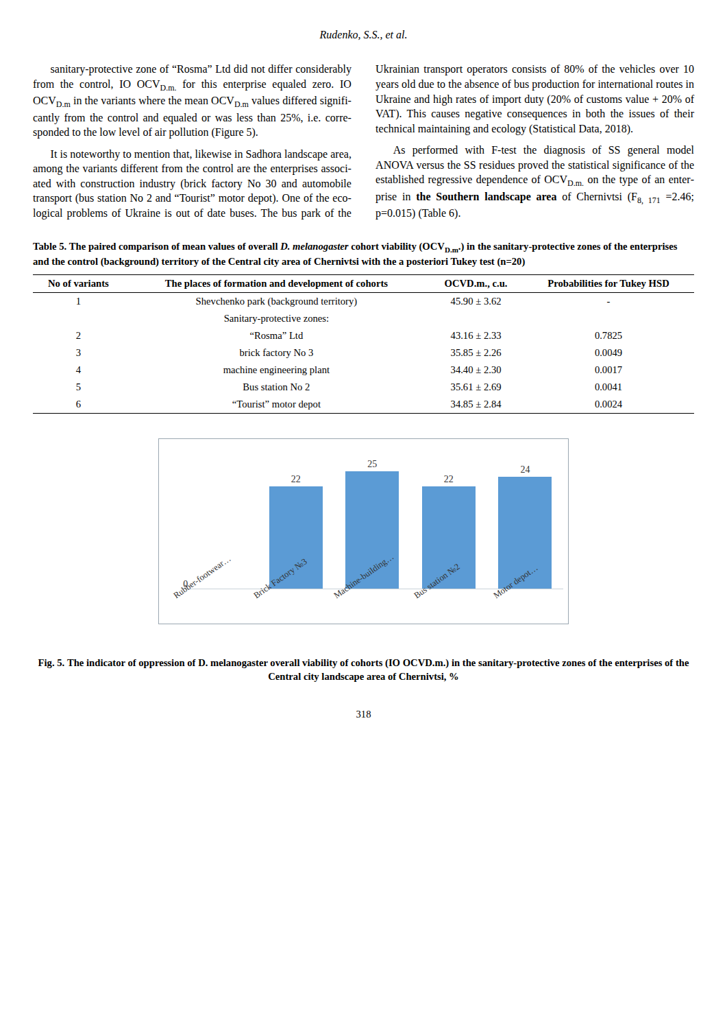Rudenko, S.S., et al.
sanitary-protective zone of “Rosma” Ltd did not differ considerably from the control, IO OCVD.m. for this enterprise equaled zero. IO OCVD.m in the variants where the mean OCVD.m values differed significantly from the control and equaled or was less than 25%, i.e. corresponded to the low level of air pollution (Figure 5).
It is noteworthy to mention that, likewise in Sadhora landscape area, among the variants different from the control are the enterprises associated with construction industry (brick factory No 30 and automobile transport (bus station No 2 and “Tourist” motor depot). One of the ecological problems of Ukraine is out of date buses. The bus park of the Ukrainian transport operators consists of 80% of the vehicles over 10 years old due to the absence of bus production for international routes in Ukraine and high rates of import duty (20% of customs value + 20% of VAT). This causes negative consequences in both the issues of their technical maintaining and ecology (Statistical Data, 2018).
As performed with F-test the diagnosis of SS general model ANOVA versus the SS residues proved the statistical significance of the established regressive dependence of OCVD.m. on the type of an enterprise in the Southern landscape area of Chernivtsi (F8, 171 =2.46; p=0.015) (Table 6).
Table 5. The paired comparison of mean values of overall D. melanogaster cohort viability (OCVD.m.) in the sanitary-protective zones of the enterprises and the control (background) territory of the Central city area of Chernivtsi with the a posteriori Tukey test (n=20)
| No of variants | The places of formation and development of cohorts | OCVD.m., c.u. | Probabilities for Tukey HSD |
| --- | --- | --- | --- |
| 1 | Shevchenko park (background territory) | 45.90 ± 3.62 | - |
| | Sanitary-protective zones: | | |
| 2 | “Rosma” Ltd | 43.16 ± 2.33 | 0.7825 |
| 3 | brick factory No 3 | 35.85 ± 2.26 | 0.0049 |
| 4 | machine engineering plant | 34.40 ± 2.30 | 0.0017 |
| 5 | Bus station No 2 | 35.61 ± 2.69 | 0.0041 |
| 6 | “Tourist” motor depot | 34.85 ± 2.84 | 0.0024 |
22
25
22
24
0
Rubber-footwear… Brick Factory №3 Machine-building… Bus station №2 Motor depot…
Fig. 5. The indicator of oppression of D. melanogaster overall viability of cohorts (IO OCVD.m.) in the sanitary-protective zones of the enterprises of the Central city landscape area of Chernivtsi, %
318